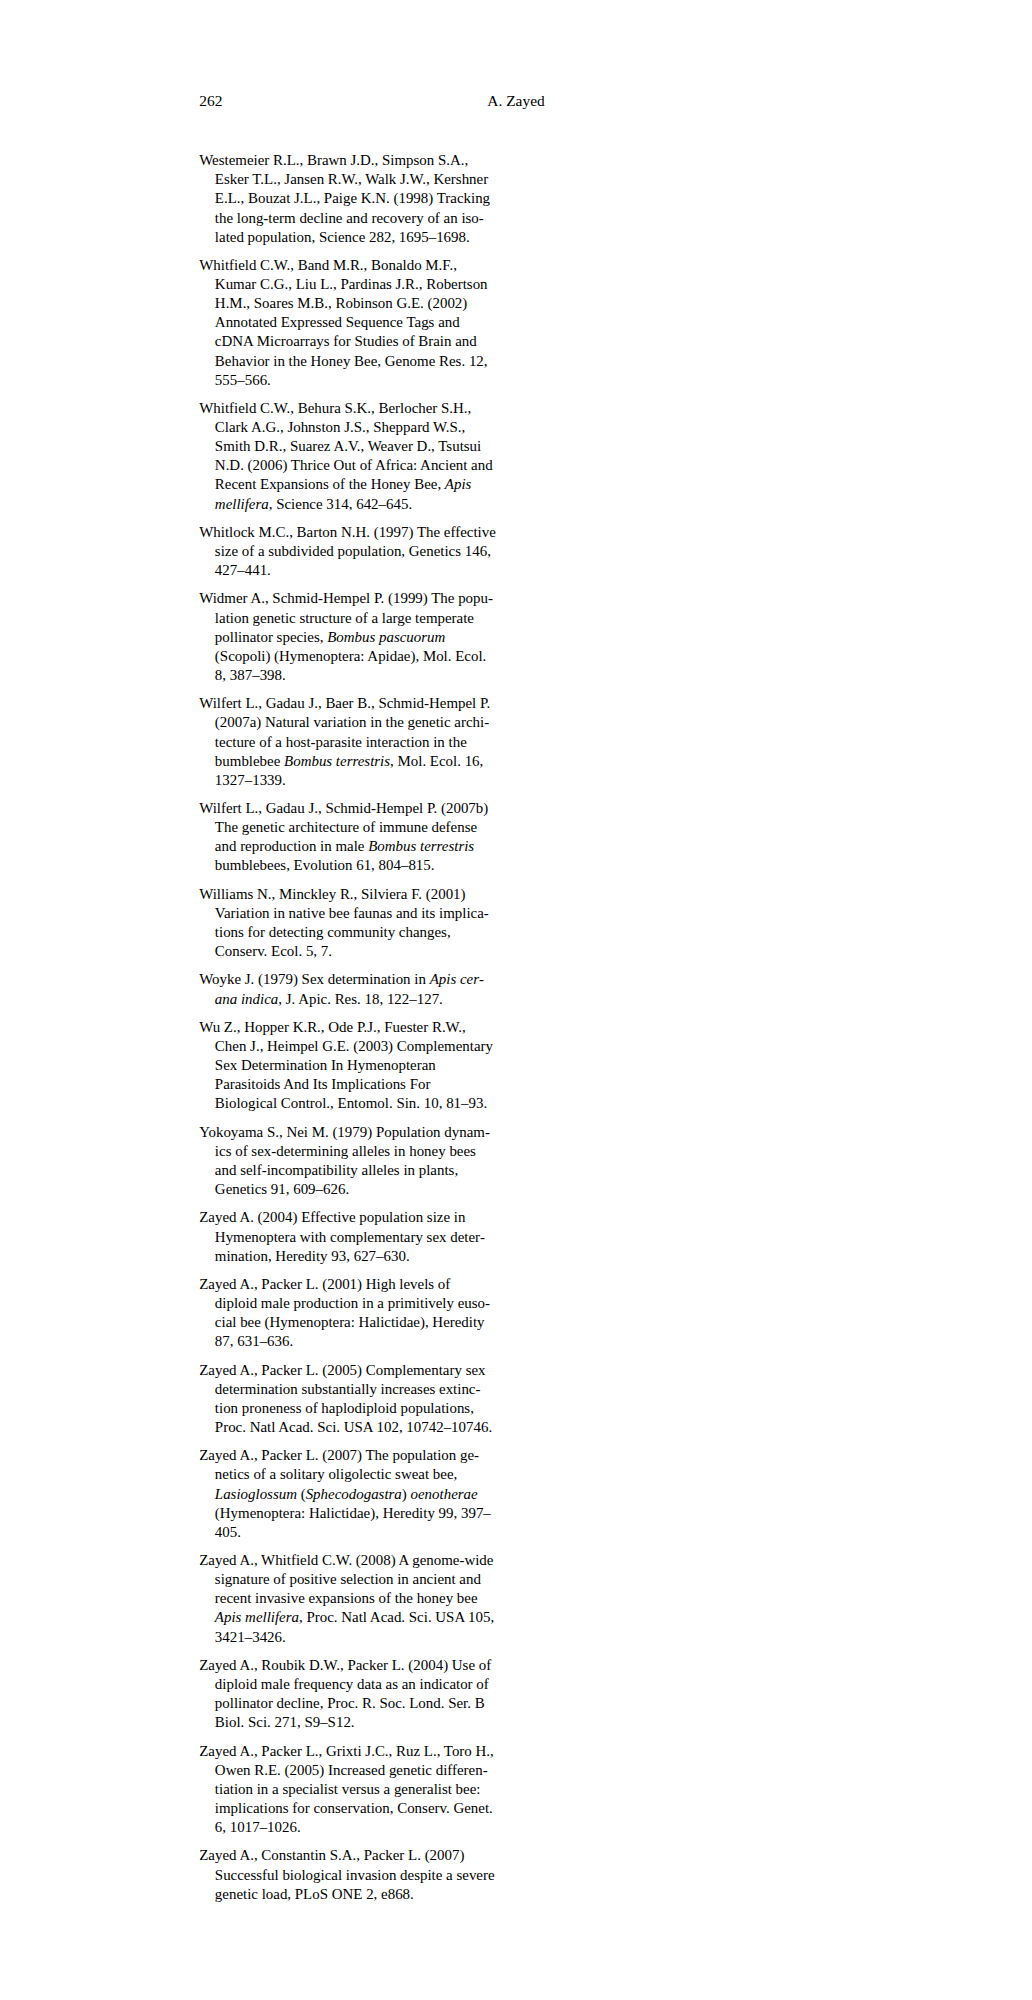262
A. Zayed
Westemeier R.L., Brawn J.D., Simpson S.A., Esker T.L., Jansen R.W., Walk J.W., Kershner E.L., Bouzat J.L., Paige K.N. (1998) Tracking the long-term decline and recovery of an isolated population, Science 282, 1695–1698.
Whitfield C.W., Band M.R., Bonaldo M.F., Kumar C.G., Liu L., Pardinas J.R., Robertson H.M., Soares M.B., Robinson G.E. (2002) Annotated Expressed Sequence Tags and cDNA Microarrays for Studies of Brain and Behavior in the Honey Bee, Genome Res. 12, 555–566.
Whitfield C.W., Behura S.K., Berlocher S.H., Clark A.G., Johnston J.S., Sheppard W.S., Smith D.R., Suarez A.V., Weaver D., Tsutsui N.D. (2006) Thrice Out of Africa: Ancient and Recent Expansions of the Honey Bee, Apis mellifera, Science 314, 642–645.
Whitlock M.C., Barton N.H. (1997) The effective size of a subdivided population, Genetics 146, 427–441.
Widmer A., Schmid-Hempel P. (1999) The population genetic structure of a large temperate pollinator species, Bombus pascuorum (Scopoli) (Hymenoptera: Apidae), Mol. Ecol. 8, 387–398.
Wilfert L., Gadau J., Baer B., Schmid-Hempel P. (2007a) Natural variation in the genetic architecture of a host-parasite interaction in the bumblebee Bombus terrestris, Mol. Ecol. 16, 1327–1339.
Wilfert L., Gadau J., Schmid-Hempel P. (2007b) The genetic architecture of immune defense and reproduction in male Bombus terrestris bumblebees, Evolution 61, 804–815.
Williams N., Minckley R., Silviera F. (2001) Variation in native bee faunas and its implications for detecting community changes, Conserv. Ecol. 5, 7.
Woyke J. (1979) Sex determination in Apis cerana indica, J. Apic. Res. 18, 122–127.
Wu Z., Hopper K.R., Ode P.J., Fuester R.W., Chen J., Heimpel G.E. (2003) Complementary Sex Determination In Hymenopteran Parasitoids And Its Implications For Biological Control., Entomol. Sin. 10, 81–93.
Yokoyama S., Nei M. (1979) Population dynamics of sex-determining alleles in honey bees and self-incompatibility alleles in plants, Genetics 91, 609–626.
Zayed A. (2004) Effective population size in Hymenoptera with complementary sex determination, Heredity 93, 627–630.
Zayed A., Packer L. (2001) High levels of diploid male production in a primitively eusocial bee (Hymenoptera: Halictidae), Heredity 87, 631–636.
Zayed A., Packer L. (2005) Complementary sex determination substantially increases extinction proneness of haplodiploid populations, Proc. Natl Acad. Sci. USA 102, 10742–10746.
Zayed A., Packer L. (2007) The population genetics of a solitary oligolectic sweat bee, Lasioglossum (Sphecodogastra) oenotherae (Hymenoptera: Halictidae), Heredity 99, 397–405.
Zayed A., Whitfield C.W. (2008) A genome-wide signature of positive selection in ancient and recent invasive expansions of the honey bee Apis mellifera, Proc. Natl Acad. Sci. USA 105, 3421–3426.
Zayed A., Roubik D.W., Packer L. (2004) Use of diploid male frequency data as an indicator of pollinator decline, Proc. R. Soc. Lond. Ser. B Biol. Sci. 271, S9–S12.
Zayed A., Packer L., Grixti J.C., Ruz L., Toro H., Owen R.E. (2005) Increased genetic differentiation in a specialist versus a generalist bee: implications for conservation, Conserv. Genet. 6, 1017–1026.
Zayed A., Constantin S.A., Packer L. (2007) Successful biological invasion despite a severe genetic load, PLoS ONE 2, e868.